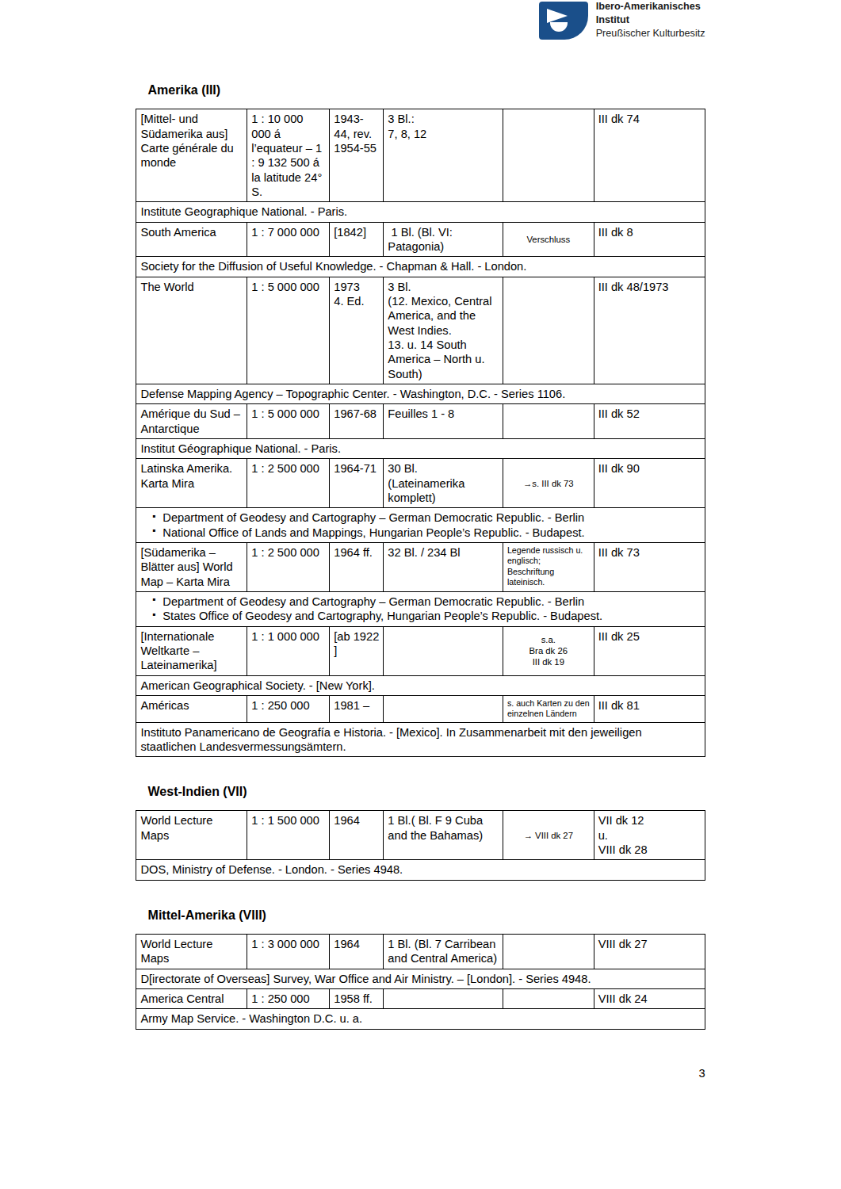Ibero-Amerikanisches
Institut
Preußischer Kulturbesitz
Amerika (III)
| [Mittel- und Südamerika aus] Carte générale du monde | 1 : 10 000 000 á l’equateur – 1 : 9 132 500 á la latitude 24° S. | 1943-44, rev. 1954-55 | 3 Bl.: 7, 8, 12 | | III dk 74 |
| Institute Geographique National. - Paris. |
| South America | 1 : 7 000 000 | [1842] | 1 Bl. (Bl. VI: Patagonia) | Verschluss | III dk 8 |
| Society for the Diffusion of Useful Knowledge. - Chapman & Hall. - London. |
| The World | 1 : 5 000 000 | 1973 4. Ed. | 3 Bl. (12. Mexico, Central America, and the West Indies. 13. u. 14 South America – North u. South) | | III dk 48/1973 |
| Defense Mapping Agency – Topographic Center. - Washington, D.C. - Series 1106. |
| Amérique du Sud – Antarctique | 1 : 5 000 000 | 1967-68 | Feuilles 1 - 8 | | III dk 52 |
| Institut Géographique National. - Paris. |
| Latinska Amerika. Karta Mira | 1 : 2 500 000 | 1964-71 | 30 Bl. (Lateinamerika komplett) | → s. III dk 73 | III dk 90 |
| Department of Geodesy and Cartography – German Democratic Republic. - Berlin National Office of Lands and Mappings, Hungarian People’s Republic. - Budapest. |
| [Südamerika – Blätter aus] World Map – Karta Mira | 1 : 2 500 000 | 1964 ff. | 32 Bl. / 234 Bl | Legende russisch u. englisch; Beschriftung lateinisch. | III dk 73 |
| Department of Geodesy and Cartography – German Democratic Republic. - Berlin States Office of Geodesy and Cartography, Hungarian People’s Republic. - Budapest. |
| [Internationale Weltkarte – Lateinamerika] | 1 : 1 000 000 | [ab 1922 ] | | s.a. Bra dk 26 III dk 19 | III dk 25 |
| American Geographical Society. - [New York]. |
| Américas | 1 : 250 000 | 1981 – | | s. auch Karten zu den einzelnen Ländern | III dk 81 |
| Instituto Panamericano de Geografía e Historia. - [Mexico]. In Zusammenarbeit mit den jeweiligen staatlichen Landesvermessungsämtern. |
West-Indien (VII)
| World Lecture Maps | 1 : 1 500 000 | 1964 | 1 Bl.( Bl. F 9 Cuba and the Bahamas) | → VIII dk 27 | VII dk 12 u. VIII dk 28 |
| DOS, Ministry of Defense. - London. - Series 4948. |
Mittel-Amerika (VIII)
| World Lecture Maps | 1 : 3 000 000 | 1964 | 1 Bl. (Bl. 7 Carribean and Central America) | | VIII dk 27 |
| D[irectorate of Overseas] Survey, War Office and Air Ministry. – [London]. - Series 4948. |
| America Central | 1 : 250 000 | 1958 ff. | | | VIII dk 24 |
| Army Map Service. - Washington D.C. u. a. |
3